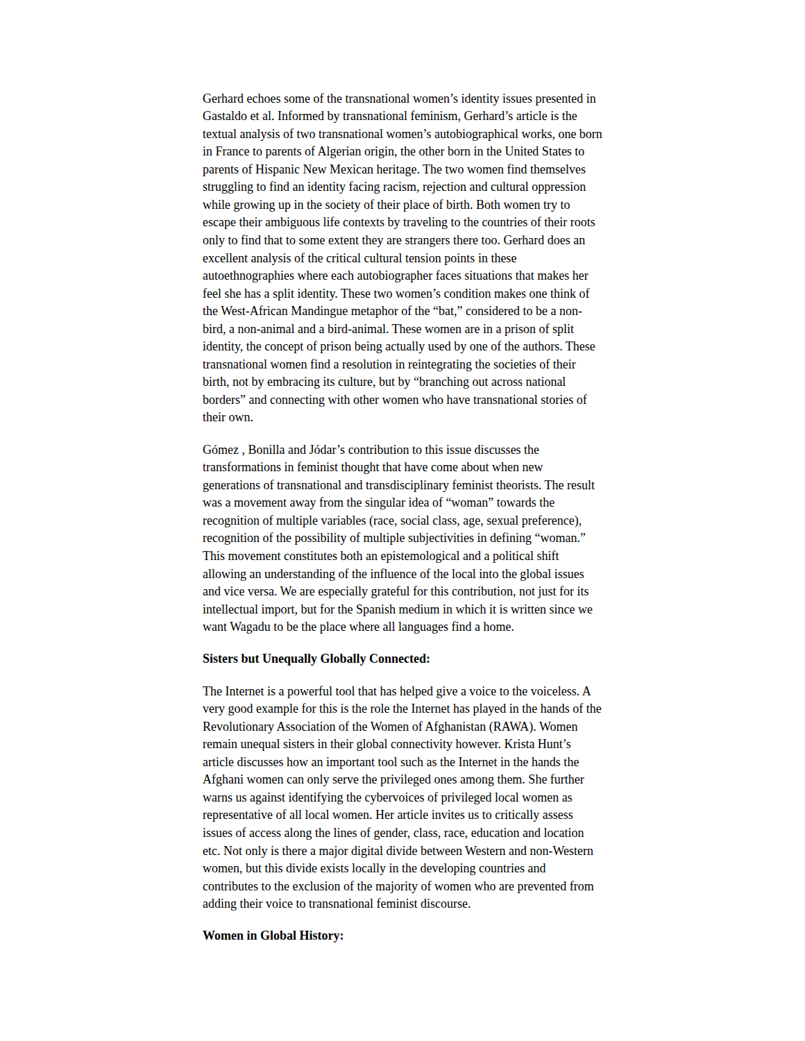Gerhard echoes some of the transnational women’s identity issues presented in Gastaldo et al. Informed by transnational feminism, Gerhard’s article is the textual analysis of two transnational women’s autobiographical works, one born in France to parents of Algerian origin, the other born in the United States to parents of Hispanic New Mexican heritage. The two women find themselves struggling to find an identity facing racism, rejection and cultural oppression while growing up in the society of their place of birth. Both women try to escape their ambiguous life contexts by traveling to the countries of their roots only to find that to some extent they are strangers there too. Gerhard does an excellent analysis of the critical cultural tension points in these autoethnographies where each autobiographer faces situations that makes her feel she has a split identity. These two women’s condition makes one think of the West-African Mandingue metaphor of the “bat,” considered to be a non-bird, a non-animal and a bird-animal. These women are in a prison of split identity, the concept of prison being actually used by one of the authors. These transnational women find a resolution in reintegrating the societies of their birth, not by embracing its culture, but by “branching out across national borders” and connecting with other women who have transnational stories of their own.
Gómez , Bonilla and Jódar’s contribution to this issue discusses the transformations in feminist thought that have come about when new generations of transnational and transdisciplinary feminist theorists. The result was a movement away from the singular idea of “woman” towards the recognition of multiple variables (race, social class, age, sexual preference), recognition of the possibility of multiple subjectivities in defining “woman.” This movement constitutes both an epistemological and a political shift allowing an understanding of the influence of the local into the global issues and vice versa. We are especially grateful for this contribution, not just for its intellectual import, but for the Spanish medium in which it is written since we want Wagadu to be the place where all languages find a home.
Sisters but Unequally Globally Connected:
The Internet is a powerful tool that has helped give a voice to the voiceless. A very good example for this is the role the Internet has played in the hands of the Revolutionary Association of the Women of Afghanistan (RAWA). Women remain unequal sisters in their global connectivity however. Krista Hunt’s article discusses how an important tool such as the Internet in the hands the Afghani women can only serve the privileged ones among them. She further warns us against identifying the cybervoices of privileged local women as representative of all local women. Her article invites us to critically assess issues of access along the lines of gender, class, race, education and location etc. Not only is there a major digital divide between Western and non-Western women, but this divide exists locally in the developing countries and contributes to the exclusion of the majority of women who are prevented from adding their voice to transnational feminist discourse.
Women in Global History: